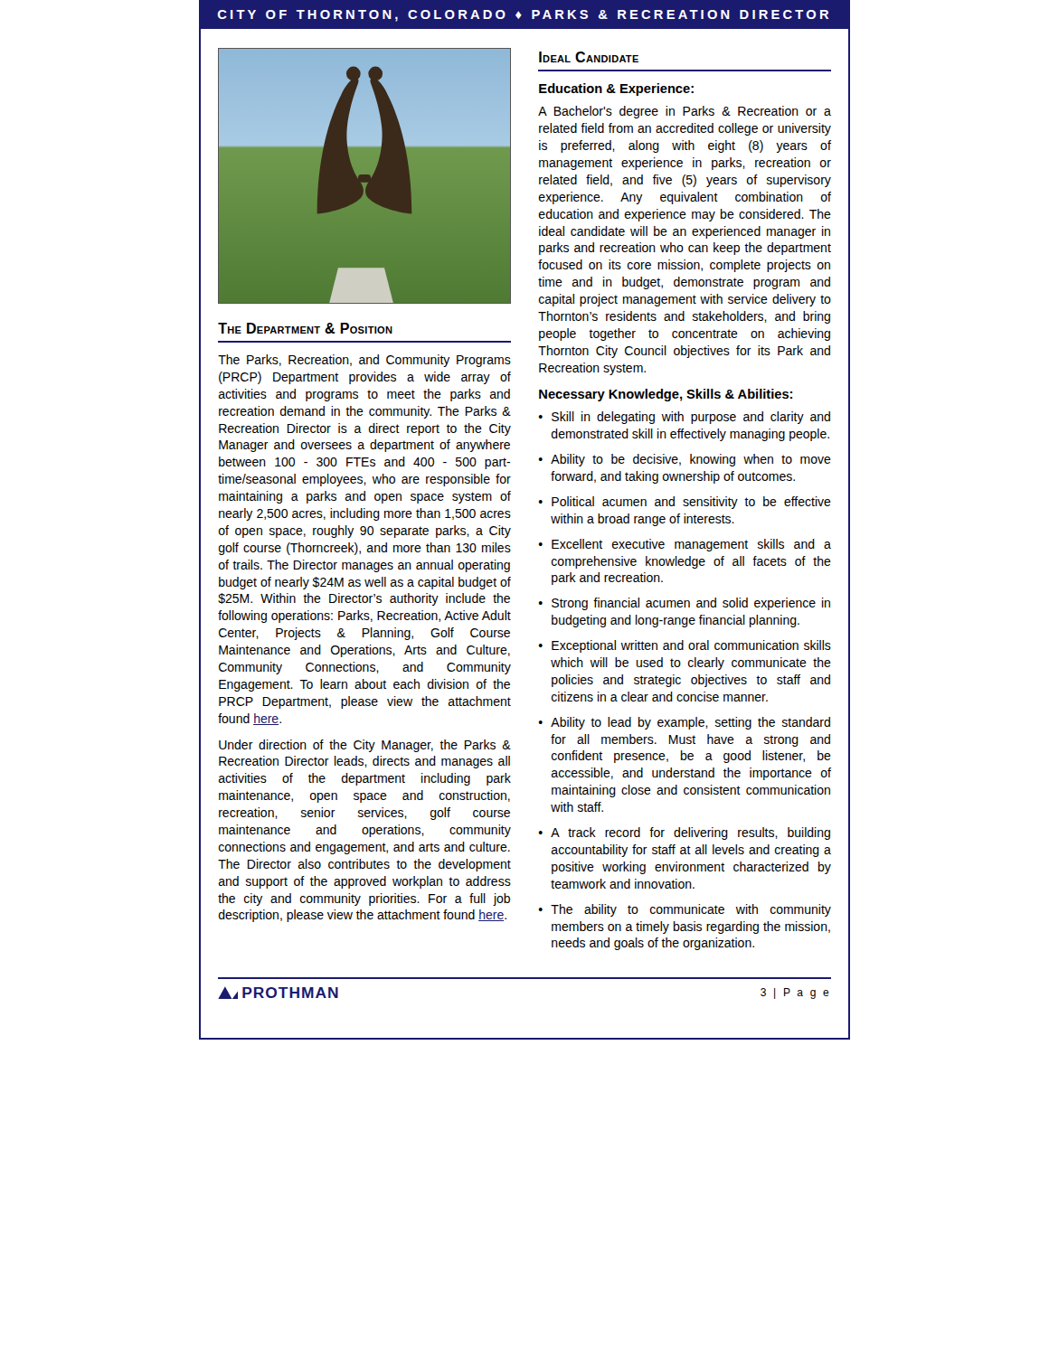CITY OF THORNTON, COLORADO ♦ PARKS & RECREATION DIRECTOR
The Department & Position
The Parks, Recreation, and Community Programs (PRCP) Department provides a wide array of activities and programs to meet the parks and recreation demand in the community. The Parks & Recreation Director is a direct report to the City Manager and oversees a department of anywhere between 100 - 300 FTEs and 400 - 500 part-time/seasonal employees, who are responsible for maintaining a parks and open space system of nearly 2,500 acres, including more than 1,500 acres of open space, roughly 90 separate parks, a City golf course (Thorncreek), and more than 130 miles of trails. The Director manages an annual operating budget of nearly $24M as well as a capital budget of $25M. Within the Director’s authority include the following operations: Parks, Recreation, Active Adult Center, Projects & Planning, Golf Course Maintenance and Operations, Arts and Culture, Community Connections, and Community Engagement. To learn about each division of the PRCP Department, please view the attachment found here.
Under direction of the City Manager, the Parks & Recreation Director leads, directs and manages all activities of the department including park maintenance, open space and construction, recreation, senior services, golf course maintenance and operations, community connections and engagement, and arts and culture. The Director also contributes to the development and support of the approved workplan to address the city and community priorities. For a full job description, please view the attachment found here.
Ideal Candidate
Education & Experience:
A Bachelor's degree in Parks & Recreation or a related field from an accredited college or university is preferred, along with eight (8) years of management experience in parks, recreation or related field, and five (5) years of supervisory experience. Any equivalent combination of education and experience may be considered. The ideal candidate will be an experienced manager in parks and recreation who can keep the department focused on its core mission, complete projects on time and in budget, demonstrate program and capital project management with service delivery to Thornton’s residents and stakeholders, and bring people together to concentrate on achieving Thornton City Council objectives for its Park and Recreation system.
Necessary Knowledge, Skills & Abilities:
Skill in delegating with purpose and clarity and demonstrated skill in effectively managing people.
Ability to be decisive, knowing when to move forward, and taking ownership of outcomes.
Political acumen and sensitivity to be effective within a broad range of interests.
Excellent executive management skills and a comprehensive knowledge of all facets of the park and recreation.
Strong financial acumen and solid experience in budgeting and long-range financial planning.
Exceptional written and oral communication skills which will be used to clearly communicate the policies and strategic objectives to staff and citizens in a clear and concise manner.
Ability to lead by example, setting the standard for all members. Must have a strong and confident presence, be a good listener, be accessible, and understand the importance of maintaining close and consistent communication with staff.
A track record for delivering results, building accountability for staff at all levels and creating a positive working environment characterized by teamwork and innovation.
The ability to communicate with community members on a timely basis regarding the mission, needs and goals of the organization.
PROTHMAN
3 | P a g e